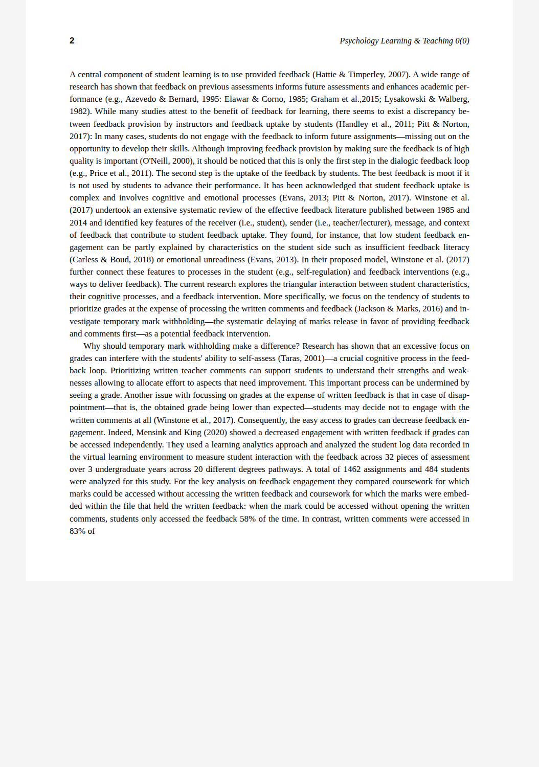2 Psychology Learning & Teaching 0(0)
A central component of student learning is to use provided feedback (Hattie & Timperley, 2007). A wide range of research has shown that feedback on previous assessments informs future assessments and enhances academic performance (e.g., Azevedo & Bernard, 1995: Elawar & Corno, 1985; Graham et al.,2015; Lysakowski & Walberg, 1982). While many studies attest to the benefit of feedback for learning, there seems to exist a discrepancy between feedback provision by instructors and feedback uptake by students (Handley et al., 2011; Pitt & Norton, 2017): In many cases, students do not engage with the feedback to inform future assignments—missing out on the opportunity to develop their skills. Although improving feedback provision by making sure the feedback is of high quality is important (O'Neill, 2000), it should be noticed that this is only the first step in the dialogic feedback loop (e.g., Price et al., 2011). The second step is the uptake of the feedback by students. The best feedback is moot if it is not used by students to advance their performance. It has been acknowledged that student feedback uptake is complex and involves cognitive and emotional processes (Evans, 2013; Pitt & Norton, 2017). Winstone et al. (2017) undertook an extensive systematic review of the effective feedback literature published between 1985 and 2014 and identified key features of the receiver (i.e., student), sender (i.e., teacher/lecturer), message, and context of feedback that contribute to student feedback uptake. They found, for instance, that low student feedback engagement can be partly explained by characteristics on the student side such as insufficient feedback literacy (Carless & Boud, 2018) or emotional unreadiness (Evans, 2013). In their proposed model, Winstone et al. (2017) further connect these features to processes in the student (e.g., self-regulation) and feedback interventions (e.g., ways to deliver feedback). The current research explores the triangular interaction between student characteristics, their cognitive processes, and a feedback intervention. More specifically, we focus on the tendency of students to prioritize grades at the expense of processing the written comments and feedback (Jackson & Marks, 2016) and investigate temporary mark withholding—the systematic delaying of marks release in favor of providing feedback and comments first—as a potential feedback intervention.
Why should temporary mark withholding make a difference? Research has shown that an excessive focus on grades can interfere with the students' ability to self-assess (Taras, 2001)—a crucial cognitive process in the feedback loop. Prioritizing written teacher comments can support students to understand their strengths and weaknesses allowing to allocate effort to aspects that need improvement. This important process can be undermined by seeing a grade. Another issue with focussing on grades at the expense of written feedback is that in case of disappointment—that is, the obtained grade being lower than expected—students may decide not to engage with the written comments at all (Winstone et al., 2017). Consequently, the easy access to grades can decrease feedback engagement. Indeed, Mensink and King (2020) showed a decreased engagement with written feedback if grades can be accessed independently. They used a learning analytics approach and analyzed the student log data recorded in the virtual learning environment to measure student interaction with the feedback across 32 pieces of assessment over 3 undergraduate years across 20 different degrees pathways. A total of 1462 assignments and 484 students were analyzed for this study. For the key analysis on feedback engagement they compared coursework for which marks could be accessed without accessing the written feedback and coursework for which the marks were embedded within the file that held the written feedback: when the mark could be accessed without opening the written comments, students only accessed the feedback 58% of the time. In contrast, written comments were accessed in 83% of